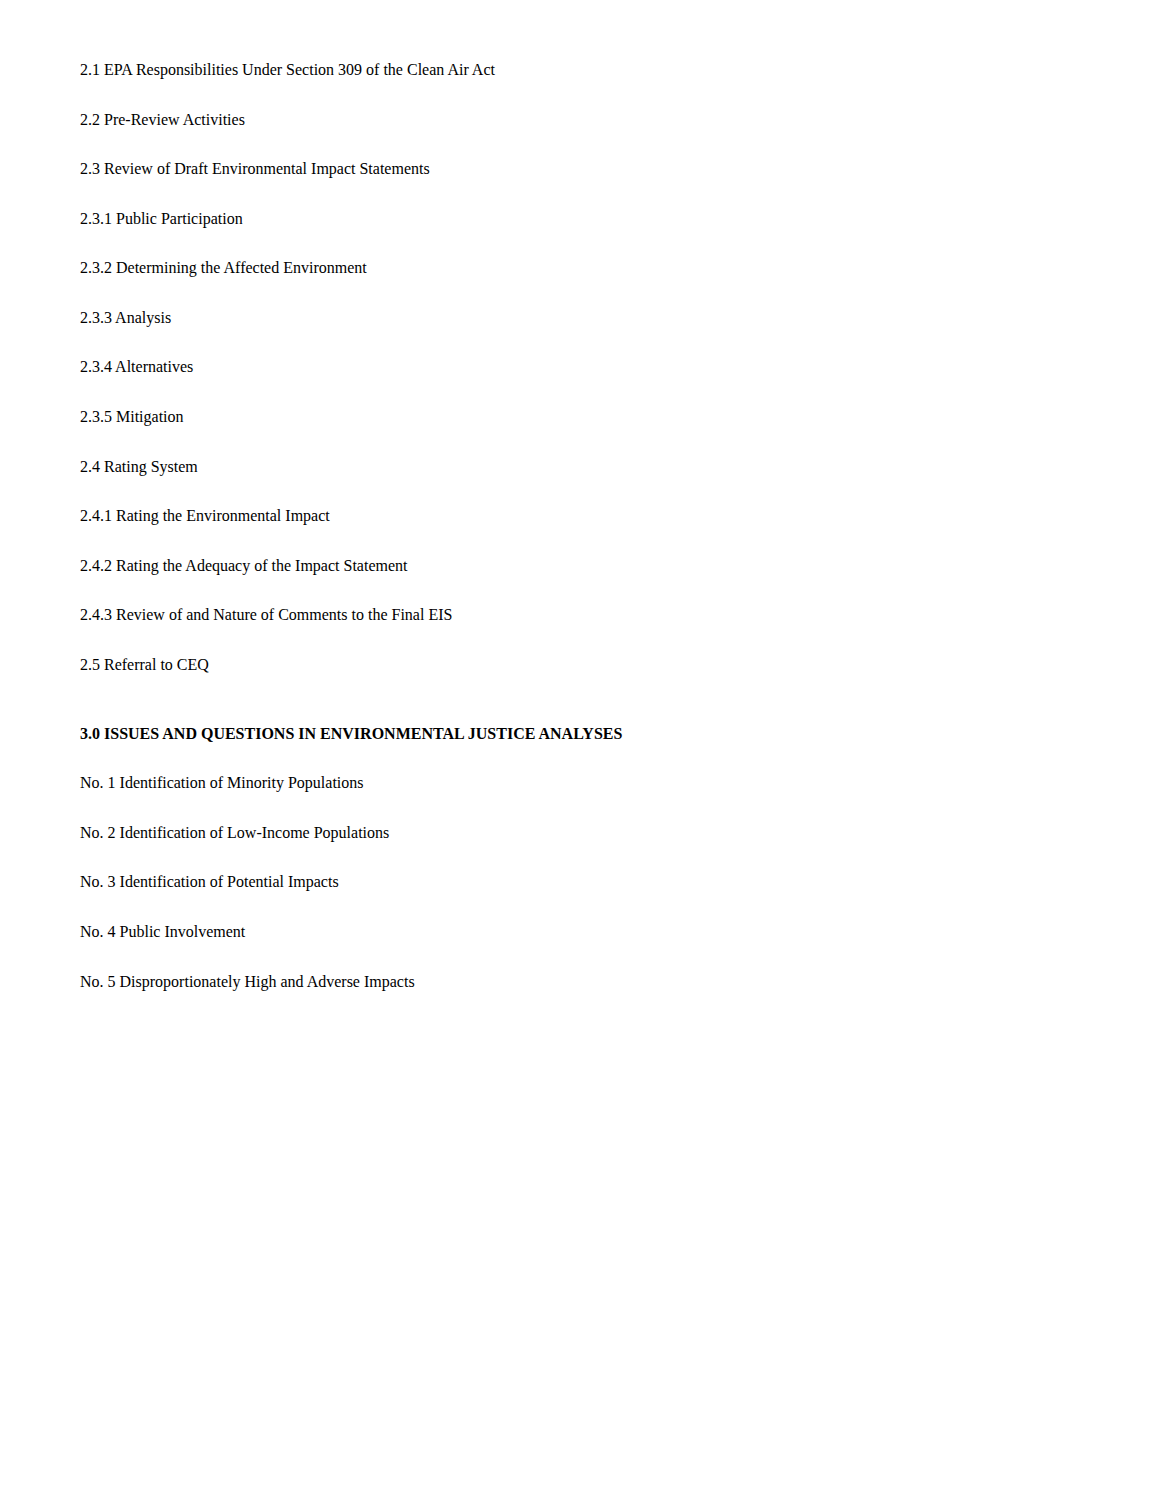2.1 EPA Responsibilities Under Section 309 of the Clean Air Act
2.2 Pre-Review Activities
2.3 Review of Draft Environmental Impact Statements
2.3.1 Public Participation
2.3.2 Determining the Affected Environment
2.3.3 Analysis
2.3.4 Alternatives
2.3.5 Mitigation
2.4 Rating System
2.4.1 Rating the Environmental Impact
2.4.2 Rating the Adequacy of the Impact Statement
2.4.3 Review of and Nature of Comments to the Final EIS
2.5 Referral to CEQ
3.0 ISSUES AND QUESTIONS IN ENVIRONMENTAL JUSTICE ANALYSES
No. 1 Identification of Minority Populations
No. 2 Identification of Low-Income Populations
No. 3 Identification of Potential Impacts
No. 4 Public Involvement
No. 5 Disproportionately High and Adverse Impacts